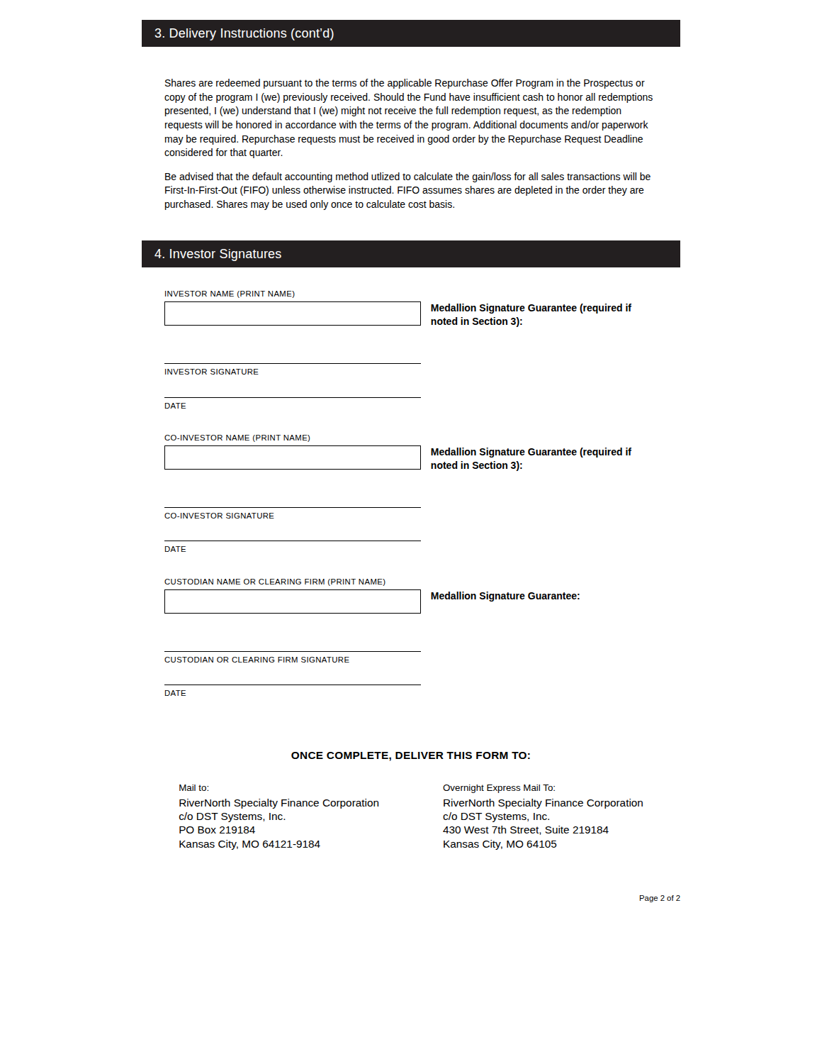3. Delivery Instructions (cont’d)
Shares are redeemed pursuant to the terms of the applicable Repurchase Offer Program in the Prospectus or copy of the program I (we) previously received. Should the Fund have insufficient cash to honor all redemptions presented, I (we) understand that I (we) might not receive the full redemption request, as the redemption requests will be honored in accordance with the terms of the program. Additional documents and/or paperwork may be required. Repurchase requests must be received in good order by the Repurchase Request Deadline considered for that quarter.
Be advised that the default accounting method utlized to calculate the gain/loss for all sales transactions will be First-In-First-Out (FIFO) unless otherwise instructed. FIFO assumes shares are depleted in the order they are purchased. Shares may be used only once to calculate cost basis.
4. Investor Signatures
Investor Name (Print Name)
Investor Signature
Date
Medallion Signature Guarantee (required if noted in Section 3):
Co-Investor Name (Print Name)
Co-Investor Signature
Date
Medallion Signature Guarantee (required if noted in Section 3):
Custodian Name or Clearing Firm (Print Name)
Custodian or Clearing Firm Signature
Date
Medallion Signature Guarantee:
ONCE COMPLETE, DELIVER THIS FORM TO:
Mail to:
RiverNorth Specialty Finance Corporation
c/o DST Systems, Inc.
PO Box 219184
Kansas City, MO 64121-9184
Overnight Express Mail To:
RiverNorth Specialty Finance Corporation
c/o DST Systems, Inc.
430 West 7th Street, Suite 219184
Kansas City, MO 64105
Page 2 of 2